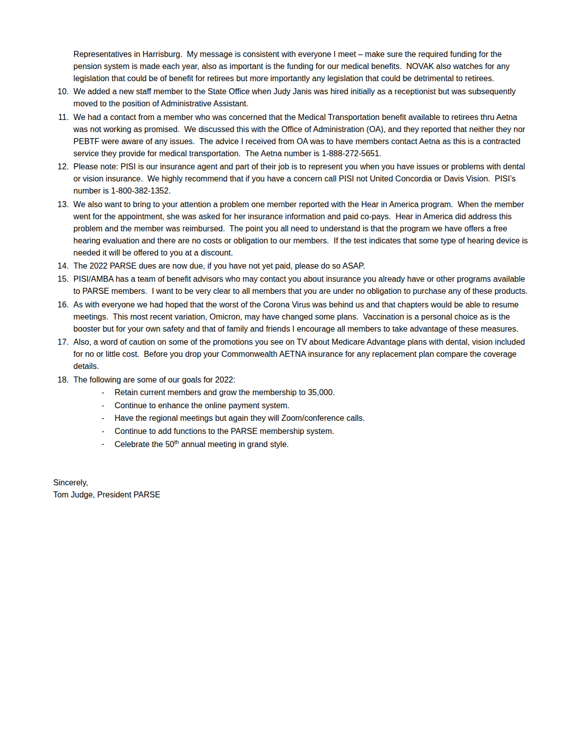Representatives in Harrisburg. My message is consistent with everyone I meet – make sure the required funding for the pension system is made each year, also as important is the funding for our medical benefits. NOVAK also watches for any legislation that could be of benefit for retirees but more importantly any legislation that could be detrimental to retirees.
We added a new staff member to the State Office when Judy Janis was hired initially as a receptionist but was subsequently moved to the position of Administrative Assistant.
We had a contact from a member who was concerned that the Medical Transportation benefit available to retirees thru Aetna was not working as promised. We discussed this with the Office of Administration (OA), and they reported that neither they nor PEBTF were aware of any issues. The advice I received from OA was to have members contact Aetna as this is a contracted service they provide for medical transportation. The Aetna number is 1-888-272-5651.
Please note: PISI is our insurance agent and part of their job is to represent you when you have issues or problems with dental or vision insurance. We highly recommend that if you have a concern call PISI not United Concordia or Davis Vision. PISI’s number is 1-800-382-1352.
We also want to bring to your attention a problem one member reported with the Hear in America program. When the member went for the appointment, she was asked for her insurance information and paid co-pays. Hear in America did address this problem and the member was reimbursed. The point you all need to understand is that the program we have offers a free hearing evaluation and there are no costs or obligation to our members. If the test indicates that some type of hearing device is needed it will be offered to you at a discount.
The 2022 PARSE dues are now due, if you have not yet paid, please do so ASAP.
PISI/AMBA has a team of benefit advisors who may contact you about insurance you already have or other programs available to PARSE members. I want to be very clear to all members that you are under no obligation to purchase any of these products.
As with everyone we had hoped that the worst of the Corona Virus was behind us and that chapters would be able to resume meetings. This most recent variation, Omicron, may have changed some plans. Vaccination is a personal choice as is the booster but for your own safety and that of family and friends I encourage all members to take advantage of these measures.
Also, a word of caution on some of the promotions you see on TV about Medicare Advantage plans with dental, vision included for no or little cost. Before you drop your Commonwealth AETNA insurance for any replacement plan compare the coverage details.
The following are some of our goals for 2022:
Retain current members and grow the membership to 35,000.
Continue to enhance the online payment system.
Have the regional meetings but again they will Zoom/conference calls.
Continue to add functions to the PARSE membership system.
Celebrate the 50th annual meeting in grand style.
Sincerely,
Tom Judge, President PARSE